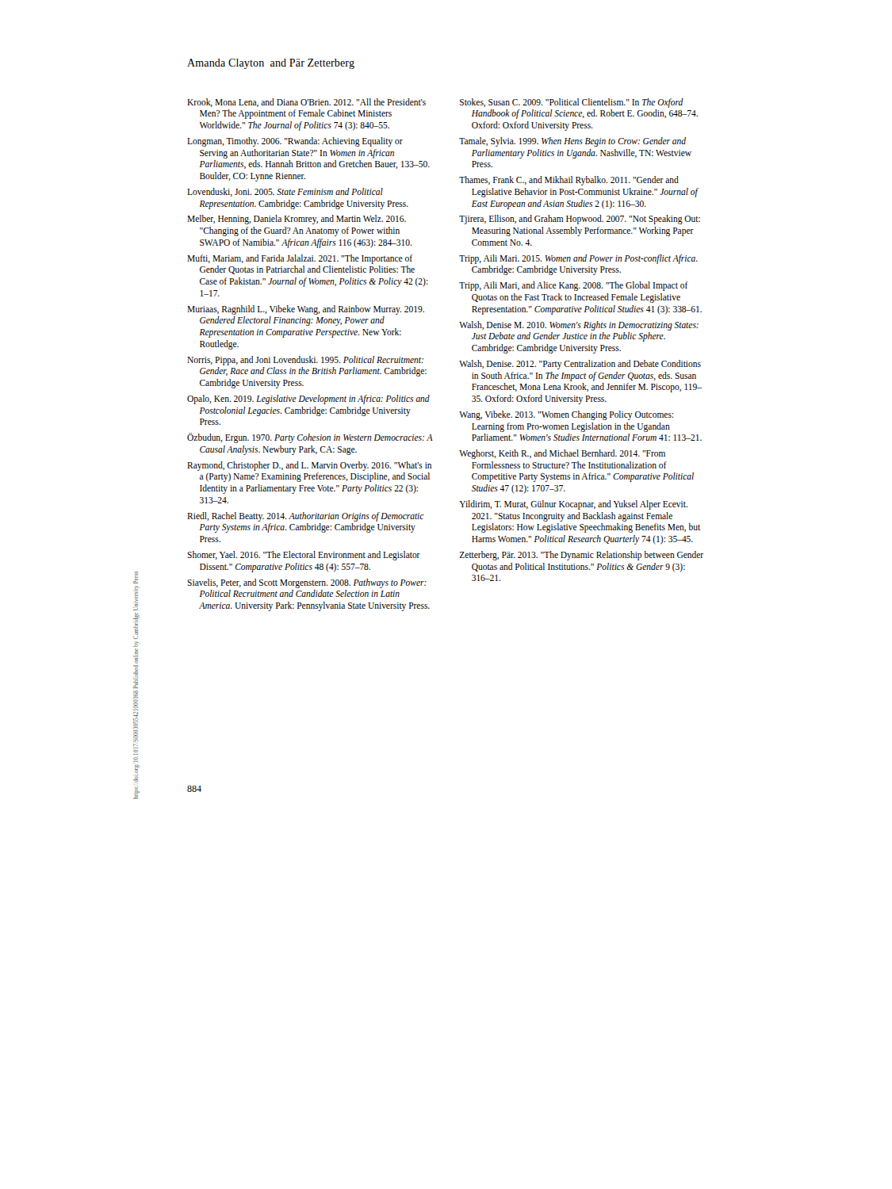Amanda Clayton and Pär Zetterberg
Krook, Mona Lena, and Diana O'Brien. 2012. "All the President's Men? The Appointment of Female Cabinet Ministers Worldwide." The Journal of Politics 74 (3): 840–55.
Longman, Timothy. 2006. "Rwanda: Achieving Equality or Serving an Authoritarian State?" In Women in African Parliaments, eds. Hannah Britton and Gretchen Bauer, 133–50. Boulder, CO: Lynne Rienner.
Lovenduski, Joni. 2005. State Feminism and Political Representation. Cambridge: Cambridge University Press.
Melber, Henning, Daniela Kromrey, and Martin Welz. 2016. "Changing of the Guard? An Anatomy of Power within SWAPO of Namibia." African Affairs 116 (463): 284–310.
Mufti, Mariam, and Farida Jalalzai. 2021. "The Importance of Gender Quotas in Patriarchal and Clientelistic Polities: The Case of Pakistan." Journal of Women, Politics & Policy 42 (2): 1–17.
Muriaas, Ragnhild L., Vibeke Wang, and Rainbow Murray. 2019. Gendered Electoral Financing: Money, Power and Representation in Comparative Perspective. New York: Routledge.
Norris, Pippa, and Joni Lovenduski. 1995. Political Recruitment: Gender, Race and Class in the British Parliament. Cambridge: Cambridge University Press.
Opalo, Ken. 2019. Legislative Development in Africa: Politics and Postcolonial Legacies. Cambridge: Cambridge University Press.
Özbudun, Ergun. 1970. Party Cohesion in Western Democracies: A Causal Analysis. Newbury Park, CA: Sage.
Raymond, Christopher D., and L. Marvin Overby. 2016. "What's in a (Party) Name? Examining Preferences, Discipline, and Social Identity in a Parliamentary Free Vote." Party Politics 22 (3): 313–24.
Riedl, Rachel Beatty. 2014. Authoritarian Origins of Democratic Party Systems in Africa. Cambridge: Cambridge University Press.
Shomer, Yael. 2016. "The Electoral Environment and Legislator Dissent." Comparative Politics 48 (4): 557–78.
Siavelis, Peter, and Scott Morgenstern. 2008. Pathways to Power: Political Recruitment and Candidate Selection in Latin America. University Park: Pennsylvania State University Press.
Stokes, Susan C. 2009. "Political Clientelism." In The Oxford Handbook of Political Science, ed. Robert E. Goodin, 648–74. Oxford: Oxford University Press.
Tamale, Sylvia. 1999. When Hens Begin to Crow: Gender and Parliamentary Politics in Uganda. Nashville, TN: Westview Press.
Thames, Frank C., and Mikhail Rybalko. 2011. "Gender and Legislative Behavior in Post-Communist Ukraine." Journal of East European and Asian Studies 2 (1): 116–30.
Tjirera, Ellison, and Graham Hopwood. 2007. "Not Speaking Out: Measuring National Assembly Performance." Working Paper Comment No. 4.
Tripp, Aili Mari. 2015. Women and Power in Post-conflict Africa. Cambridge: Cambridge University Press.
Tripp, Aili Mari, and Alice Kang. 2008. "The Global Impact of Quotas on the Fast Track to Increased Female Legislative Representation." Comparative Political Studies 41 (3): 338–61.
Walsh, Denise M. 2010. Women's Rights in Democratizing States: Just Debate and Gender Justice in the Public Sphere. Cambridge: Cambridge University Press.
Walsh, Denise. 2012. "Party Centralization and Debate Conditions in South Africa." In The Impact of Gender Quotas, eds. Susan Franceschet, Mona Lena Krook, and Jennifer M. Piscopo, 119–35. Oxford: Oxford University Press.
Wang, Vibeke. 2013. "Women Changing Policy Outcomes: Learning from Pro-women Legislation in the Ugandan Parliament." Women's Studies International Forum 41: 113–21.
Weghorst, Keith R., and Michael Bernhard. 2014. "From Formlessness to Structure? The Institutionalization of Competitive Party Systems in Africa." Comparative Political Studies 47 (12): 1707–37.
Yildirim, T. Murat, Gülnur Kocapnar, and Yuksel Alper Ecevit. 2021. "Status Incongruity and Backlash against Female Legislators: How Legislative Speechmaking Benefits Men, but Harms Women." Political Research Quarterly 74 (1): 35–45.
Zetterberg, Pär. 2013. "The Dynamic Relationship between Gender Quotas and Political Institutions." Politics & Gender 9 (3): 316–21.
884
https://doi.org/10.1017/S0003055421000368 Published online by Cambridge University Press